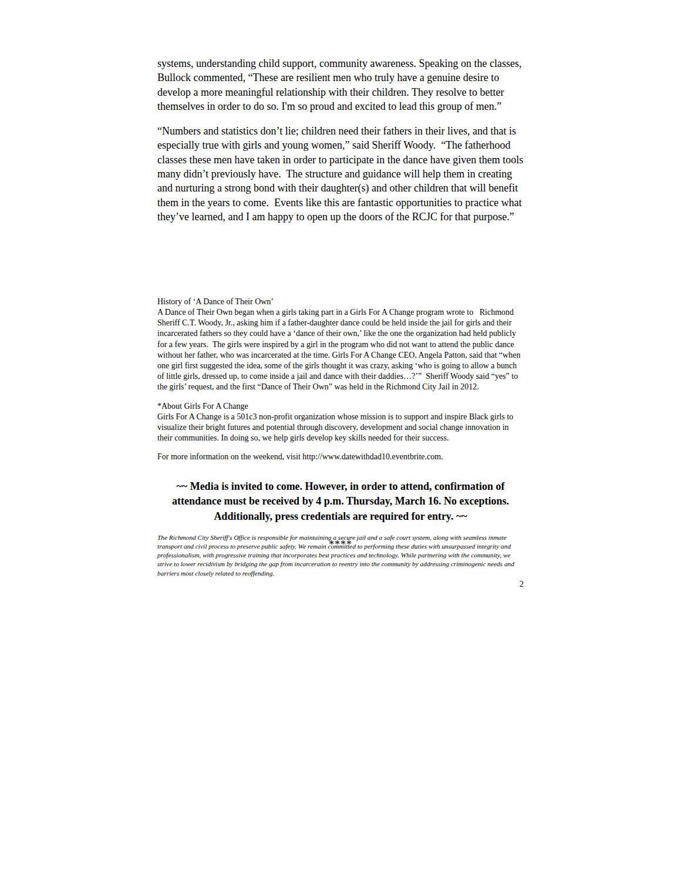systems, understanding child support, community awareness. Speaking on the classes, Bullock commented, “These are resilient men who truly have a genuine desire to develop a more meaningful relationship with their children. They resolve to better themselves in order to do so. I'm so proud and excited to lead this group of men.”
“Numbers and statistics don’t lie; children need their fathers in their lives, and that is especially true with girls and young women,” said Sheriff Woody. “The fatherhood classes these men have taken in order to participate in the dance have given them tools many didn’t previously have. The structure and guidance will help them in creating and nurturing a strong bond with their daughter(s) and other children that will benefit them in the years to come. Events like this are fantastic opportunities to practice what they’ve learned, and I am happy to open up the doors of the RCJC for that purpose.”
History of ‘A Dance of Their Own’
A Dance of Their Own began when a girls taking part in a Girls For A Change program wrote to Richmond Sheriff C.T. Woody, Jr., asking him if a father-daughter dance could be held inside the jail for girls and their incarcerated fathers so they could have a ‘dance of their own,’ like the one the organization had held publicly for a few years. The girls were inspired by a girl in the program who did not want to attend the public dance without her father, who was incarcerated at the time. Girls For A Change CEO, Angela Patton, said that “when one girl first suggested the idea, some of the girls thought it was crazy, asking ‘who is going to allow a bunch of little girls, dressed up, to come inside a jail and dance with their daddies…?’” Sheriff Woody said “yes” to the girls’ request, and the first “Dance of Their Own” was held in the Richmond City Jail in 2012.
*About Girls For A Change
Girls For A Change is a 501c3 non-profit organization whose mission is to support and inspire Black girls to visualize their bright futures and potential through discovery, development and social change innovation in their communities. In doing so, we help girls develop key skills needed for their success.
For more information on the weekend, visit http://www.datewithdad10.eventbrite.com.
~~ Media is invited to come. However, in order to attend, confirmation of attendance must be received by 4 p.m. Thursday, March 16. No exceptions. Additionally, press credentials are required for entry. ~~
****
The Richmond City Sheriff's Office is responsible for maintaining a secure jail and a safe court system, along with seamless inmate transport and civil process to preserve public safety. We remain committed to performing these duties with unsurpassed integrity and professionalism, with progressive training that incorporates best practices and technology. While partnering with the community, we strive to lower recidivism by bridging the gap from incarceration to reentry into the community by addressing criminogenic needs and barriers most closely related to reoffending.
2